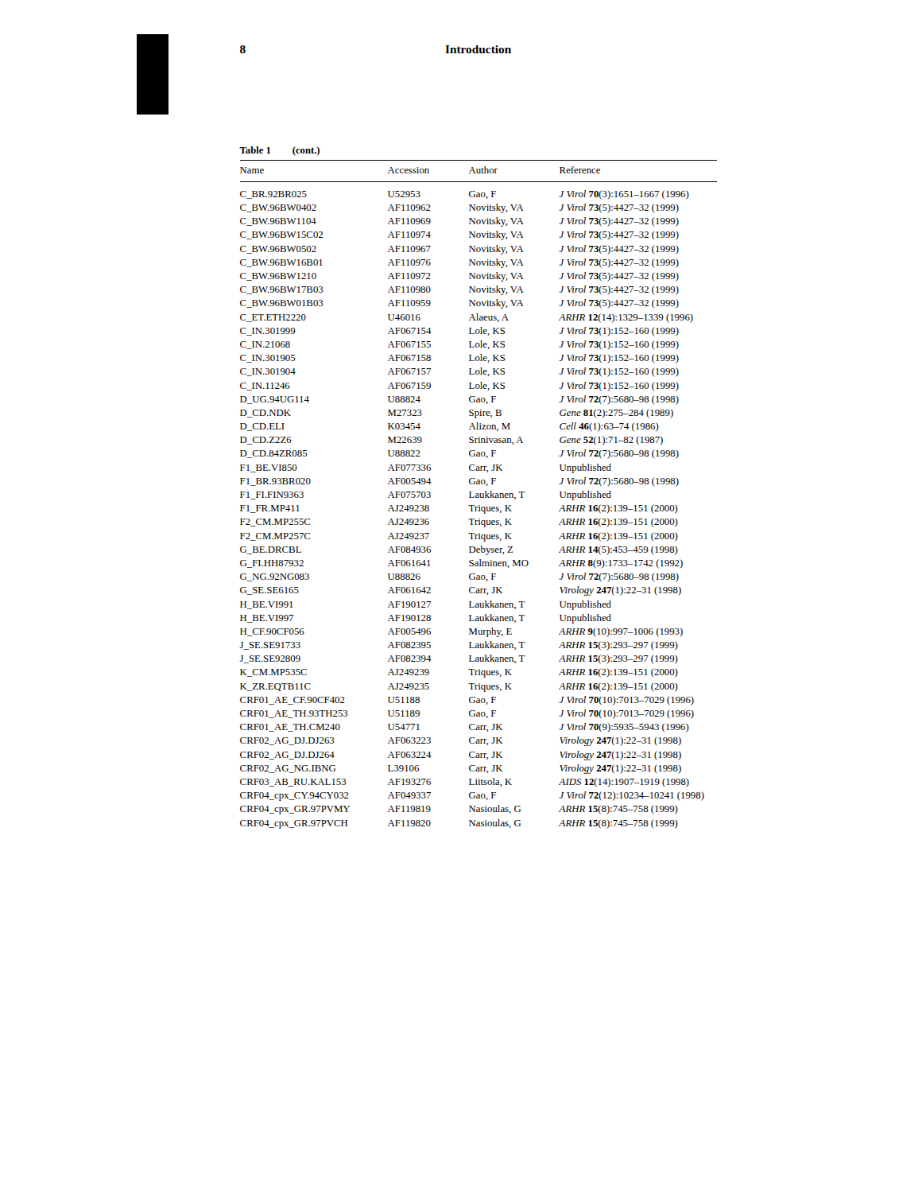HIV-1/SIVcpz
Nucleotides
8
Introduction
Table 1(cont.)
| Name | Accession | Author | Reference |
| --- | --- | --- | --- |
| C_BR.92BR025 | U52953 | Gao, F | J Virol 70 (3):1651–1667 (1996) |
| C_BW.96BW0402 | AF110962 | Novitsky, VA | J Virol 73 (5):4427–32 (1999) |
| C_BW.96BW1104 | AF110969 | Novitsky, VA | J Virol 73 (5):4427–32 (1999) |
| C_BW.96BW15C02 | AF110974 | Novitsky, VA | J Virol 73 (5):4427–32 (1999) |
| C_BW.96BW0502 | AF110967 | Novitsky, VA | J Virol 73 (5):4427–32 (1999) |
| C_BW.96BW16B01 | AF110976 | Novitsky, VA | J Virol 73 (5):4427–32 (1999) |
| C_BW.96BW1210 | AF110972 | Novitsky, VA | J Virol 73 (5):4427–32 (1999) |
| C_BW.96BW17B03 | AF110980 | Novitsky, VA | J Virol 73 (5):4427–32 (1999) |
| C_BW.96BW01B03 | AF110959 | Novitsky, VA | J Virol 73 (5):4427–32 (1999) |
| C_ET.ETH2220 | U46016 | Alaeus, A | ARHR 12 (14):1329–1339 (1996) |
| C_IN.301999 | AF067154 | Lole, KS | J Virol 73 (1):152–160 (1999) |
| C_IN.21068 | AF067155 | Lole, KS | J Virol 73 (1):152–160 (1999) |
| C_IN.301905 | AF067158 | Lole, KS | J Virol 73 (1):152–160 (1999) |
| C_IN.301904 | AF067157 | Lole, KS | J Virol 73 (1):152–160 (1999) |
| C_IN.11246 | AF067159 | Lole, KS | J Virol 73 (1):152–160 (1999) |
| D_UG.94UG114 | U88824 | Gao, F | J Virol 72 (7):5680–98 (1998) |
| D_CD.NDK | M27323 | Spire, B | Gene 81 (2):275–284 (1989) |
| D_CD.ELI | K03454 | Alizon, M | Cell 46 (1):63–74 (1986) |
| D_CD.Z2Z6 | M22639 | Srinivasan, A | Gene 52 (1):71–82 (1987) |
| D_CD.84ZR085 | U88822 | Gao, F | J Virol 72 (7):5680–98 (1998) |
| F1_BE.VI850 | AF077336 | Carr, JK | Unpublished |
| F1_BR.93BR020 | AF005494 | Gao, F | J Virol 72 (7):5680–98 (1998) |
| F1_FI.FIN9363 | AF075703 | Laukkanen, T | Unpublished |
| F1_FR.MP411 | AJ249238 | Triques, K | ARHR 16 (2):139–151 (2000) |
| F2_CM.MP255C | AJ249236 | Triques, K | ARHR 16 (2):139–151 (2000) |
| F2_CM.MP257C | AJ249237 | Triques, K | ARHR 16 (2):139–151 (2000) |
| G_BE.DRCBL | AF084936 | Debyser, Z | ARHR 14 (5):453–459 (1998) |
| G_FI.HH87932 | AF061641 | Salminen, MO | ARHR 8 (9):1733–1742 (1992) |
| G_NG.92NG083 | U88826 | Gao, F | J Virol 72 (7):5680–98 (1998) |
| G_SE.SE6165 | AF061642 | Carr, JK | Virology 247 (1):22–31 (1998) |
| H_BE.VI991 | AF190127 | Laukkanen, T | Unpublished |
| H_BE.VI997 | AF190128 | Laukkanen, T | Unpublished |
| H_CF.90CF056 | AF005496 | Murphy, E | ARHR 9 (10):997–1006 (1993) |
| J_SE.SE91733 | AF082395 | Laukkanen, T | ARHR 15 (3):293–297 (1999) |
| J_SE.SE92809 | AF082394 | Laukkanen, T | ARHR 15 (3):293–297 (1999) |
| K_CM.MP535C | AJ249239 | Triques, K | ARHR 16 (2):139–151 (2000) |
| K_ZR.EQTB11C | AJ249235 | Triques, K | ARHR 16 (2):139–151 (2000) |
| CRF01_AE_CF.90CF402 | U51188 | Gao, F | J Virol 70 (10):7013–7029 (1996) |
| CRF01_AE_TH.93TH253 | U51189 | Gao, F | J Virol 70 (10):7013–7029 (1996) |
| CRF01_AE_TH.CM240 | U54771 | Carr, JK | J Virol 70 (9):5935–5943 (1996) |
| CRF02_AG_DJ.DJ263 | AF063223 | Carr, JK | Virology 247 (1):22–31 (1998) |
| CRF02_AG_DJ.DJ264 | AF063224 | Carr, JK | Virology 247 (1):22–31 (1998) |
| CRF02_AG_NG.IBNG | L39106 | Carr, JK | Virology 247 (1):22–31 (1998) |
| CRF03_AB_RU.KAL153 | AF193276 | Liitsola, K | AIDS 12 (14):1907–1919 (1998) |
| CRF04_cpx_CY.94CY032 | AF049337 | Gao, F | J Virol 72 (12):10234–10241 (1998) |
| CRF04_cpx_GR.97PVMY | AF119819 | Nasioulas, G | ARHR 15 (8):745–758 (1999) |
| CRF04_cpx_GR.97PVCH | AF119820 | Nasioulas, G | ARHR 15 (8):745–758 (1999) |